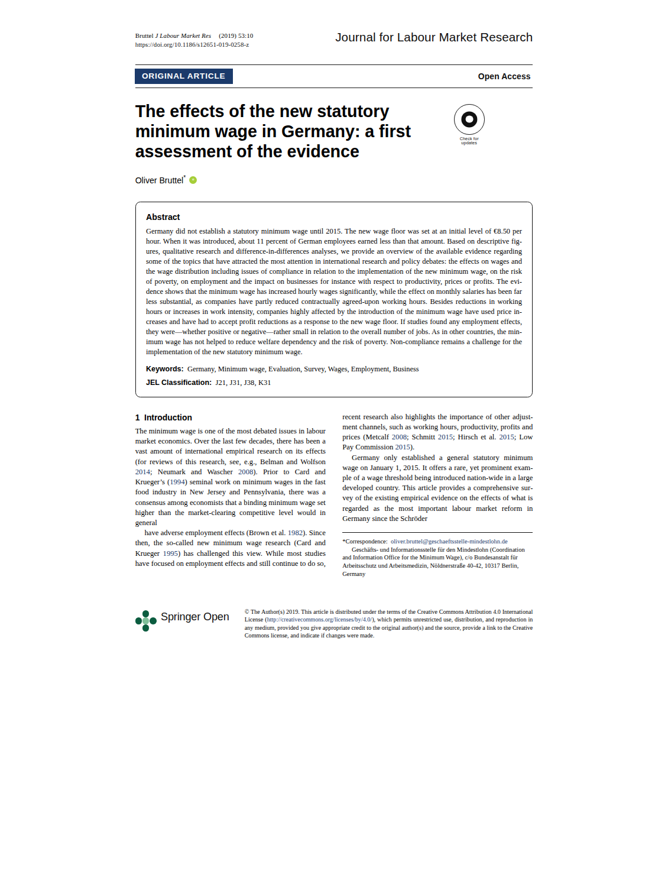Bruttel J Labour Market Res (2019) 53:10
https://doi.org/10.1186/s12651-019-0258-z
Journal for Labour Market Research
ORIGINAL ARTICLE
Open Access
The effects of the new statutory minimum wage in Germany: a first assessment of the evidence
Check for
updates
Oliver Bruttel*
Abstract
Germany did not establish a statutory minimum wage until 2015. The new wage floor was set at an initial level of €8.50 per hour. When it was introduced, about 11 percent of German employees earned less than that amount. Based on descriptive figures, qualitative research and difference-in-differences analyses, we provide an overview of the available evidence regarding some of the topics that have attracted the most attention in international research and policy debates: the effects on wages and the wage distribution including issues of compliance in relation to the implementation of the new minimum wage, on the risk of poverty, on employment and the impact on businesses for instance with respect to productivity, prices or profits. The evidence shows that the minimum wage has increased hourly wages significantly, while the effect on monthly salaries has been far less substantial, as companies have partly reduced contractually agreed-upon working hours. Besides reductions in working hours or increases in work intensity, companies highly affected by the introduction of the minimum wage have used price increases and have had to accept profit reductions as a response to the new wage floor. If studies found any employment effects, they were—whether positive or negative—rather small in relation to the overall number of jobs. As in other countries, the minimum wage has not helped to reduce welfare dependency and the risk of poverty. Non-compliance remains a challenge for the implementation of the new statutory minimum wage.
Keywords: Germany, Minimum wage, Evaluation, Survey, Wages, Employment, Business
JEL Classification: J21, J31, J38, K31
1 Introduction
The minimum wage is one of the most debated issues in labour market economics. Over the last few decades, there has been a vast amount of international empirical research on its effects (for reviews of this research, see, e.g., Belman and Wolfson 2014; Neumark and Wascher 2008). Prior to Card and Krueger’s (1994) seminal work on minimum wages in the fast food industry in New Jersey and Pennsylvania, there was a consensus among economists that a binding minimum wage set higher than the market-clearing competitive level would in general
have adverse employment effects (Brown et al. 1982). Since then, the so-called new minimum wage research (Card and Krueger 1995) has challenged this view. While most studies have focused on employment effects and still continue to do so, recent research also highlights the importance of other adjustment channels, such as working hours, productivity, profits and prices (Metcalf 2008; Schmitt 2015; Hirsch et al. 2015; Low Pay Commission 2015).
Germany only established a general statutory minimum wage on January 1, 2015. It offers a rare, yet prominent example of a wage threshold being introduced nation-wide in a large developed country. This article provides a comprehensive survey of the existing empirical evidence on the effects of what is regarded as the most important labour market reform in Germany since the Schröder
*Correspondence: oliver.bruttel@geschaeftsstelle-mindestlohn.de
Geschäfts- und Informationsstelle für den Mindestlohn (Coordination and Information Office for the Minimum Wage), c/o Bundesanstalt für Arbeitsschutz und Arbeitsmedizin, Nöldnerstraße 40-42, 10317 Berlin, Germany
Springer Open
© The Author(s) 2019. This article is distributed under the terms of the Creative Commons Attribution 4.0 International License (http://creativecommons.org/licenses/by/4.0/), which permits unrestricted use, distribution, and reproduction in any medium, provided you give appropriate credit to the original author(s) and the source, provide a link to the Creative Commons license, and indicate if changes were made.